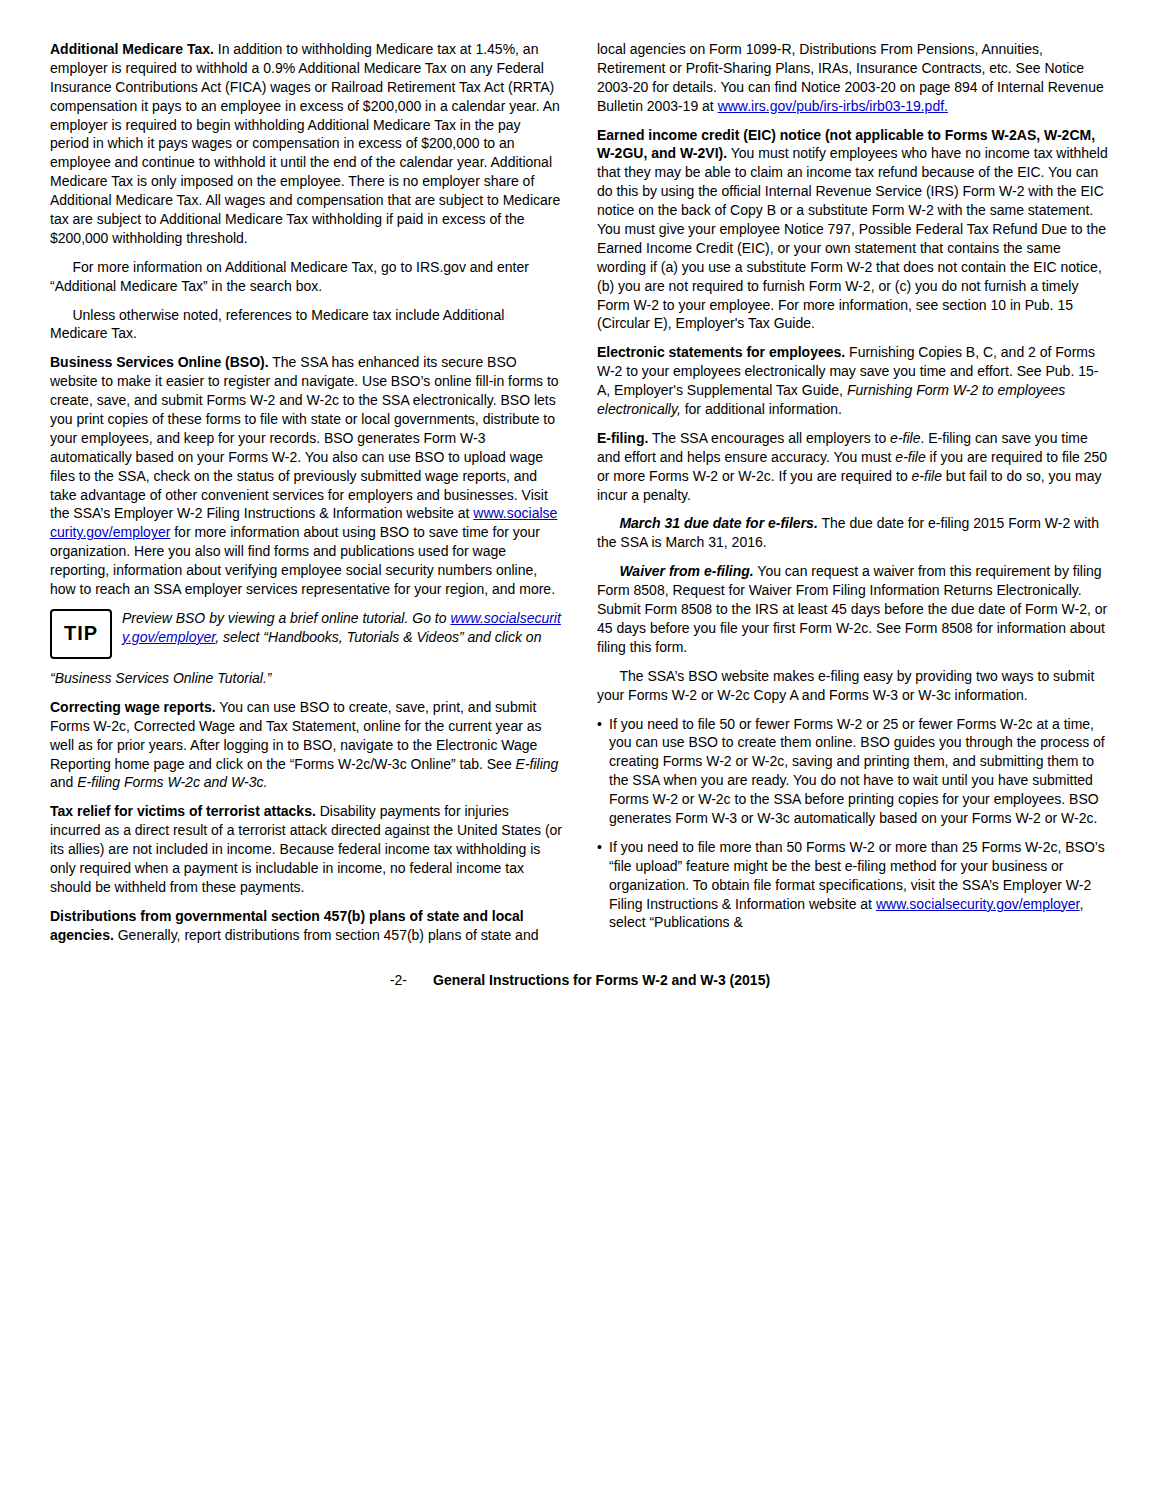Additional Medicare Tax. In addition to withholding Medicare tax at 1.45%, an employer is required to withhold a 0.9% Additional Medicare Tax on any Federal Insurance Contributions Act (FICA) wages or Railroad Retirement Tax Act (RRTA) compensation it pays to an employee in excess of $200,000 in a calendar year. An employer is required to begin withholding Additional Medicare Tax in the pay period in which it pays wages or compensation in excess of $200,000 to an employee and continue to withhold it until the end of the calendar year. Additional Medicare Tax is only imposed on the employee. There is no employer share of Additional Medicare Tax. All wages and compensation that are subject to Medicare tax are subject to Additional Medicare Tax withholding if paid in excess of the $200,000 withholding threshold.
For more information on Additional Medicare Tax, go to IRS.gov and enter “Additional Medicare Tax” in the search box.
Unless otherwise noted, references to Medicare tax include Additional Medicare Tax.
Business Services Online (BSO). The SSA has enhanced its secure BSO website to make it easier to register and navigate. Use BSO’s online fill-in forms to create, save, and submit Forms W-2 and W-2c to the SSA electronically. BSO lets you print copies of these forms to file with state or local governments, distribute to your employees, and keep for your records. BSO generates Form W-3 automatically based on your Forms W-2. You also can use BSO to upload wage files to the SSA, check on the status of previously submitted wage reports, and take advantage of other convenient services for employers and businesses. Visit the SSA’s Employer W-2 Filing Instructions & Information website at www.socialsecurity.gov/employer for more information about using BSO to save time for your organization. Here you also will find forms and publications used for wage reporting, information about verifying employee social security numbers online, how to reach an SSA employer services representative for your region, and more.
TIP
Preview BSO by viewing a brief online tutorial. Go to www.socialsecurity.gov/employer, select “Handbooks, Tutorials & Videos” and click on
“Business Services Online Tutorial.”
Correcting wage reports. You can use BSO to create, save, print, and submit Forms W-2c, Corrected Wage and Tax Statement, online for the current year as well as for prior years. After logging in to BSO, navigate to the Electronic Wage Reporting home page and click on the “Forms W-2c/W-3c Online” tab. See E-filing and E-filing Forms W-2c and W-3c.
Tax relief for victims of terrorist attacks. Disability payments for injuries incurred as a direct result of a terrorist attack directed against the United States (or its allies) are not included in income. Because federal income tax withholding is only required when a payment is includable in income, no federal income tax should be withheld from these payments.
Distributions from governmental section 457(b) plans of state and local agencies. Generally, report distributions from section 457(b) plans of state and local agencies on Form 1099-R, Distributions From Pensions, Annuities, Retirement or Profit-Sharing Plans, IRAs, Insurance Contracts, etc. See Notice 2003-20 for details. You can find Notice 2003-20 on page 894 of Internal Revenue Bulletin 2003-19 at www.irs.gov/pub/irs-irbs/irb03-19.pdf.
Earned income credit (EIC) notice (not applicable to Forms W-2AS, W-2CM, W-2GU, and W-2VI). You must notify employees who have no income tax withheld that they may be able to claim an income tax refund because of the EIC. You can do this by using the official Internal Revenue Service (IRS) Form W-2 with the EIC notice on the back of Copy B or a substitute Form W-2 with the same statement. You must give your employee Notice 797, Possible Federal Tax Refund Due to the Earned Income Credit (EIC), or your own statement that contains the same wording if (a) you use a substitute Form W-2 that does not contain the EIC notice, (b) you are not required to furnish Form W-2, or (c) you do not furnish a timely Form W-2 to your employee. For more information, see section 10 in Pub. 15 (Circular E), Employer's Tax Guide.
Electronic statements for employees. Furnishing Copies B, C, and 2 of Forms W-2 to your employees electronically may save you time and effort. See Pub. 15-A, Employer's Supplemental Tax Guide, Furnishing Form W-2 to employees electronically, for additional information.
E-filing. The SSA encourages all employers to e-file. E-filing can save you time and effort and helps ensure accuracy. You must e-file if you are required to file 250 or more Forms W-2 or W-2c. If you are required to e-file but fail to do so, you may incur a penalty.
March 31 due date for e-filers. The due date for e-filing 2015 Form W-2 with the SSA is March 31, 2016.
Waiver from e-filing. You can request a waiver from this requirement by filing Form 8508, Request for Waiver From Filing Information Returns Electronically. Submit Form 8508 to the IRS at least 45 days before the due date of Form W-2, or 45 days before you file your first Form W-2c. See Form 8508 for information about filing this form.
The SSA’s BSO website makes e-filing easy by providing two ways to submit your Forms W-2 or W-2c Copy A and Forms W-3 or W-3c information.
If you need to file 50 or fewer Forms W-2 or 25 or fewer Forms W-2c at a time, you can use BSO to create them online. BSO guides you through the process of creating Forms W-2 or W-2c, saving and printing them, and submitting them to the SSA when you are ready. You do not have to wait until you have submitted Forms W-2 or W-2c to the SSA before printing copies for your employees. BSO generates Form W-3 or W-3c automatically based on your Forms W-2 or W-2c.
If you need to file more than 50 Forms W-2 or more than 25 Forms W-2c, BSO’s “file upload” feature might be the best e-filing method for your business or organization. To obtain file format specifications, visit the SSA’s Employer W-2 Filing Instructions & Information website at www.socialsecurity.gov/employer, select “Publications &
-2-General Instructions for Forms W-2 and W-3 (2015)